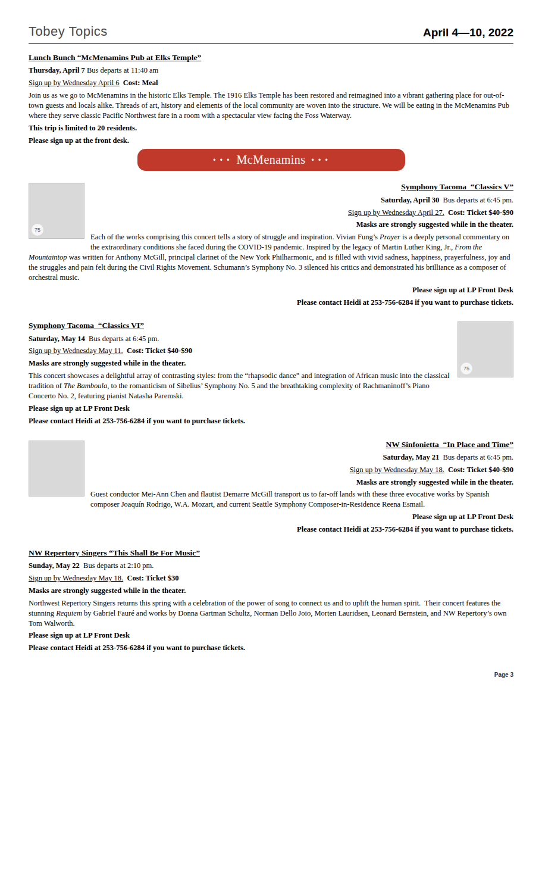Tobey Topics
April 4—10, 2022
Lunch Bunch “McMenamins Pub at Elks Temple”
Thursday, April 7 Bus departs at 11:40 am
Sign up by Wednesday April 6 Cost: Meal
Join us as we go to McMenamins in the historic Elks Temple. The 1916 Elks Temple has been restored and reimagined into a vibrant gathering place for out-of-town guests and locals alike. Threads of art, history and elements of the local community are woven into the structure. We will be eating in the McMenamins Pub where they serve classic Pacific Northwest fare in a room with a spectacular view facing the Foss Waterway.
This trip is limited to 20 residents.
Please sign up at the front desk.
• • • McMenamins • • •
Symphony Tacoma “Classics V”
Saturday, April 30 Bus departs at 6:45 pm.
Sign up by Wednesday April 27. Cost: Ticket $40-$90
Masks are strongly suggested while in the theater.
Each of the works comprising this concert tells a story of struggle and inspiration. Vivian Fung’s Prayer is a deeply personal commentary on the extraordinary conditions she faced during the COVID-19 pandemic. Inspired by the legacy of Martin Luther King, Jr., From the Mountaintop was written for Anthony McGill, principal clarinet of the New York Philharmonic, and is filled with vivid sadness, happiness, prayerfulness, joy and the struggles and pain felt during the Civil Rights Movement. Schumann’s Symphony No. 3 silenced his critics and demonstrated his brilliance as a composer of orchestral music.
Please sign up at LP Front Desk
Please contact Heidi at 253-756-6284 if you want to purchase tickets.
Symphony Tacoma “Classics VI”
Saturday, May 14 Bus departs at 6:45 pm.
Sign up by Wednesday May 11. Cost: Ticket $40-$90
Masks are strongly suggested while in the theater.
This concert showcases a delightful array of contrasting styles: from the “rhapsodic dance” and integration of African music into the classical tradition of The Bamboula, to the romanticism of Sibelius’ Symphony No. 5 and the breathtaking complexity of Rachmaninoff’s Piano Concerto No. 2, featuring pianist Natasha Paremski.
Please sign up at LP Front Desk
Please contact Heidi at 253-756-6284 if you want to purchase tickets.
NW Sinfonietta “In Place and Time”
Saturday, May 21 Bus departs at 6:45 pm.
Sign up by Wednesday May 18. Cost: Ticket $40-$90
Masks are strongly suggested while in the theater.
Guest conductor Mei-Ann Chen and flautist Demarre McGill transport us to far-off lands with these three evocative works by Spanish composer Joaquín Rodrigo, W.A. Mozart, and current Seattle Symphony Composer-in-Residence Reena Esmail.
Please sign up at LP Front Desk
Please contact Heidi at 253-756-6284 if you want to purchase tickets.
NW Repertory Singers “This Shall Be For Music”
Sunday, May 22 Bus departs at 2:10 pm.
Sign up by Wednesday May 18. Cost: Ticket $30
Masks are strongly suggested while in the theater.
Northwest Repertory Singers returns this spring with a celebration of the power of song to connect us and to uplift the human spirit. Their concert features the stunning Requiem by Gabriel Fauré and works by Donna Gartman Schultz, Norman Dello Joio, Morten Lauridsen, Leonard Bernstein, and NW Repertory’s own Tom Walworth.
Please sign up at LP Front Desk
Please contact Heidi at 253-756-6284 if you want to purchase tickets.
Page 3